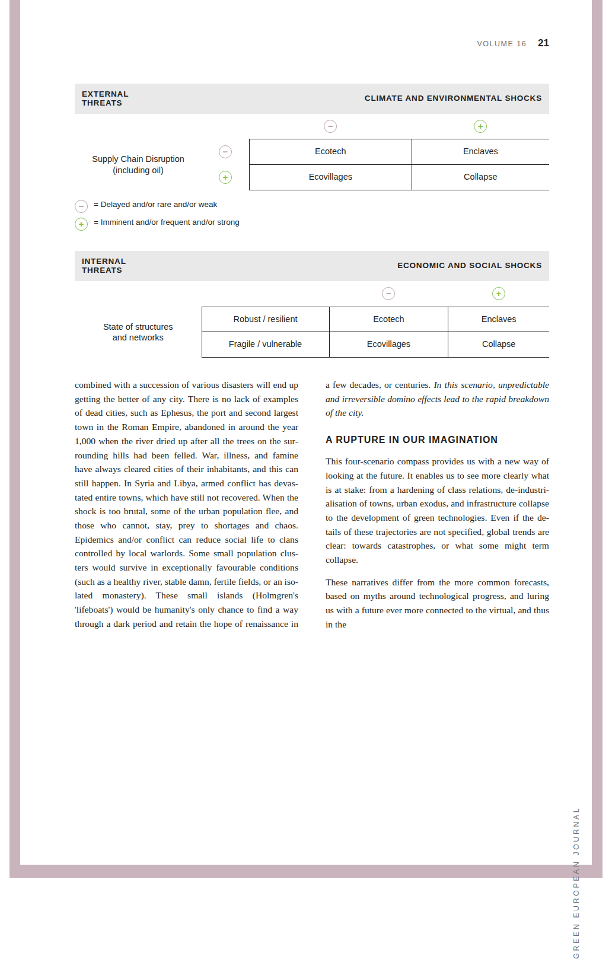VOLUME 16 21
| EXTERNAL THREATS | | CLIMATE AND ENVIRONMENTAL SHOCKS |
| | | − | + |
| Supply Chain Disruption (including oil) | − | Ecotech | Enclaves |
| + | Ecovillages | Collapse |
−= Delayed and/or rare and/or weak
+= Imminent and/or frequent and/or strong
| INTERNAL THREATS | | ECONOMIC AND SOCIAL SHOCKS |
| | | − | + |
| State of structures and networks | Robust / resilient | Ecotech | Enclaves |
| Fragile / vulnerable | Ecovillages | Collapse |
combined with a succession of various disasters will end up getting the better of any city. There is no lack of examples of dead cities, such as Ephesus, the port and second largest town in the Roman Empire, abandoned in around the year 1,000 when the river dried up after all the trees on the surrounding hills had been felled. War, illness, and famine have always cleared cities of their inhabitants, and this can still happen. In Syria and Libya, armed conflict has devastated entire towns, which have still not recovered. When the shock is too brutal, some of the urban population flee, and those who cannot, stay, prey to shortages and chaos. Epidemics and/or conflict can reduce social life to clans controlled by local warlords. Some small population clusters would survive in exceptionally favourable conditions (such as a healthy river, stable damn, fertile fields, or an isolated monastery). These small islands (Holmgren's 'lifeboats') would be humanity's only chance to find a way through a dark period and retain the hope of renaissance in a few decades, or centuries. In this scenario, unpredictable and irreversible domino effects lead to the rapid breakdown of the city.
A rupture in our imagination
This four-scenario compass provides us with a new way of looking at the future. It enables us to see more clearly what is at stake: from a hardening of class relations, de-industrialisation of towns, urban exodus, and infrastructure collapse to the development of green technologies. Even if the details of these trajectories are not specified, global trends are clear: towards catastrophes, or what some might term collapse.
These narratives differ from the more common forecasts, based on myths around technological progress, and luring us with a future ever more connected to the virtual, and thus in the
GREEN EUROPEAN JOURNAL